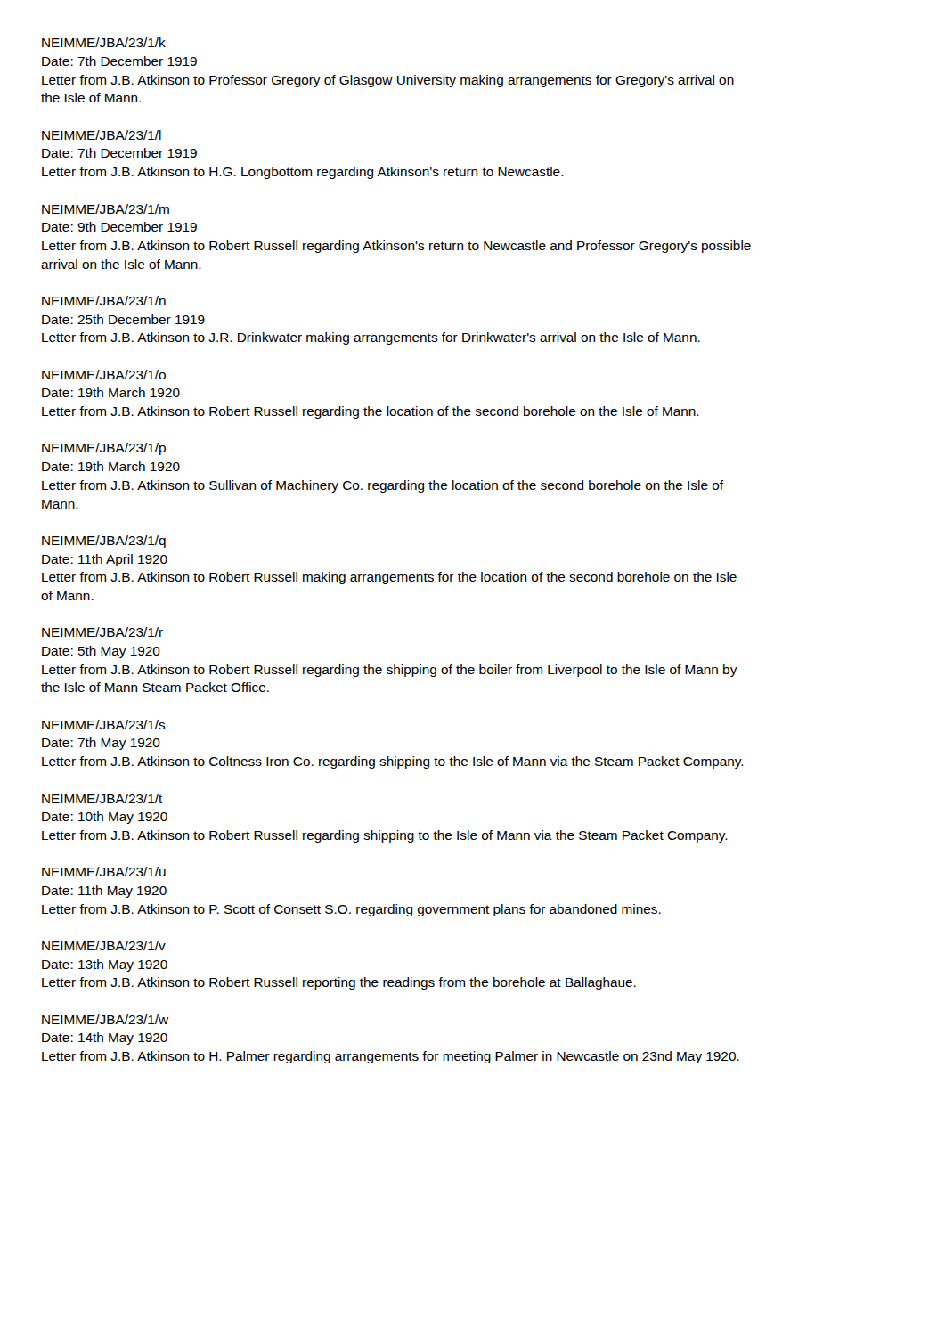NEIMME/JBA/23/1/k
Date: 7th December 1919
Letter from J.B. Atkinson to Professor Gregory of Glasgow University making arrangements for Gregory's arrival on the Isle of Mann.
NEIMME/JBA/23/1/l
Date: 7th December 1919
Letter from J.B. Atkinson to H.G. Longbottom regarding Atkinson's return to Newcastle.
NEIMME/JBA/23/1/m
Date: 9th December 1919
Letter from J.B. Atkinson to Robert Russell regarding Atkinson's return to Newcastle and Professor Gregory's possible arrival on the Isle of Mann.
NEIMME/JBA/23/1/n
Date: 25th December 1919
Letter from J.B. Atkinson to J.R. Drinkwater making arrangements for Drinkwater's arrival on the Isle of Mann.
NEIMME/JBA/23/1/o
Date: 19th March 1920
Letter from J.B. Atkinson to Robert Russell regarding the location of the second borehole on the Isle of Mann.
NEIMME/JBA/23/1/p
Date: 19th March 1920
Letter from J.B. Atkinson to Sullivan of Machinery Co. regarding the location of the second borehole on the Isle of Mann.
NEIMME/JBA/23/1/q
Date: 11th April 1920
Letter from J.B. Atkinson to Robert Russell making arrangements for the location of the second borehole on the Isle of Mann.
NEIMME/JBA/23/1/r
Date: 5th May 1920
Letter from J.B. Atkinson to Robert Russell regarding the shipping of the boiler from Liverpool to the Isle of Mann by the Isle of Mann Steam Packet Office.
NEIMME/JBA/23/1/s
Date: 7th May 1920
Letter from J.B. Atkinson to Coltness Iron Co. regarding shipping to the Isle of Mann via the Steam Packet Company.
NEIMME/JBA/23/1/t
Date: 10th May 1920
Letter from J.B. Atkinson to Robert Russell regarding shipping to the Isle of Mann via the Steam Packet Company.
NEIMME/JBA/23/1/u
Date: 11th May 1920
Letter from J.B. Atkinson to P. Scott of Consett S.O. regarding government plans for abandoned mines.
NEIMME/JBA/23/1/v
Date: 13th May 1920
Letter from J.B. Atkinson to Robert Russell reporting the readings from the borehole at Ballaghaue.
NEIMME/JBA/23/1/w
Date: 14th May 1920
Letter from J.B. Atkinson to H. Palmer regarding arrangements for meeting Palmer in Newcastle on 23nd May 1920.